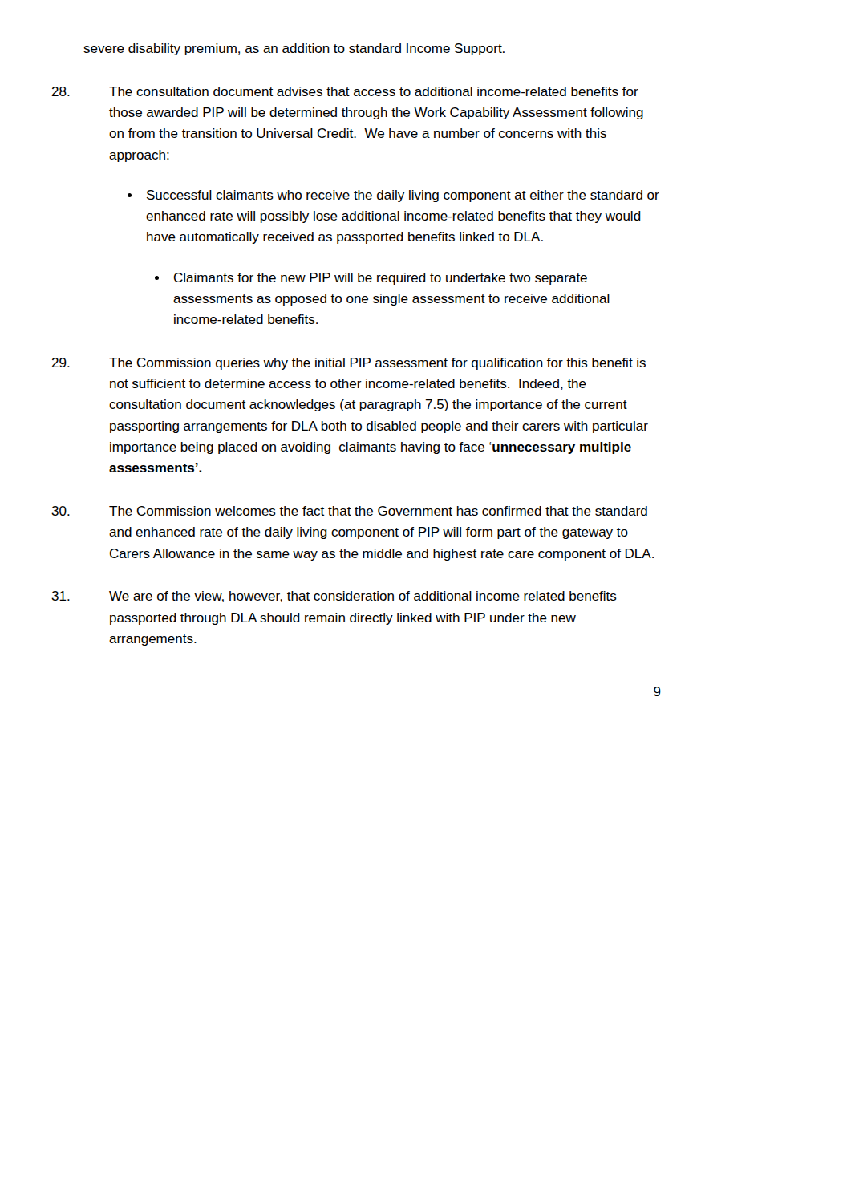severe disability premium, as an addition to standard Income Support.
28.
The consultation document advises that access to additional income-related benefits for those awarded PIP will be determined through the Work Capability Assessment following on from the transition to Universal Credit. We have a number of concerns with this approach:
Successful claimants who receive the daily living component at either the standard or enhanced rate will possibly lose additional income-related benefits that they would have automatically received as passported benefits linked to DLA.
Claimants for the new PIP will be required to undertake two separate assessments as opposed to one single assessment to receive additional income-related benefits.
29.
The Commission queries why the initial PIP assessment for qualification for this benefit is not sufficient to determine access to other income-related benefits. Indeed, the consultation document acknowledges (at paragraph 7.5) the importance of the current passporting arrangements for DLA both to disabled people and their carers with particular importance being placed on avoiding claimants having to face ‘unnecessary multiple assessments’.
30.
The Commission welcomes the fact that the Government has confirmed that the standard and enhanced rate of the daily living component of PIP will form part of the gateway to Carers Allowance in the same way as the middle and highest rate care component of DLA.
31.
We are of the view, however, that consideration of additional income related benefits passported through DLA should remain directly linked with PIP under the new arrangements.
9